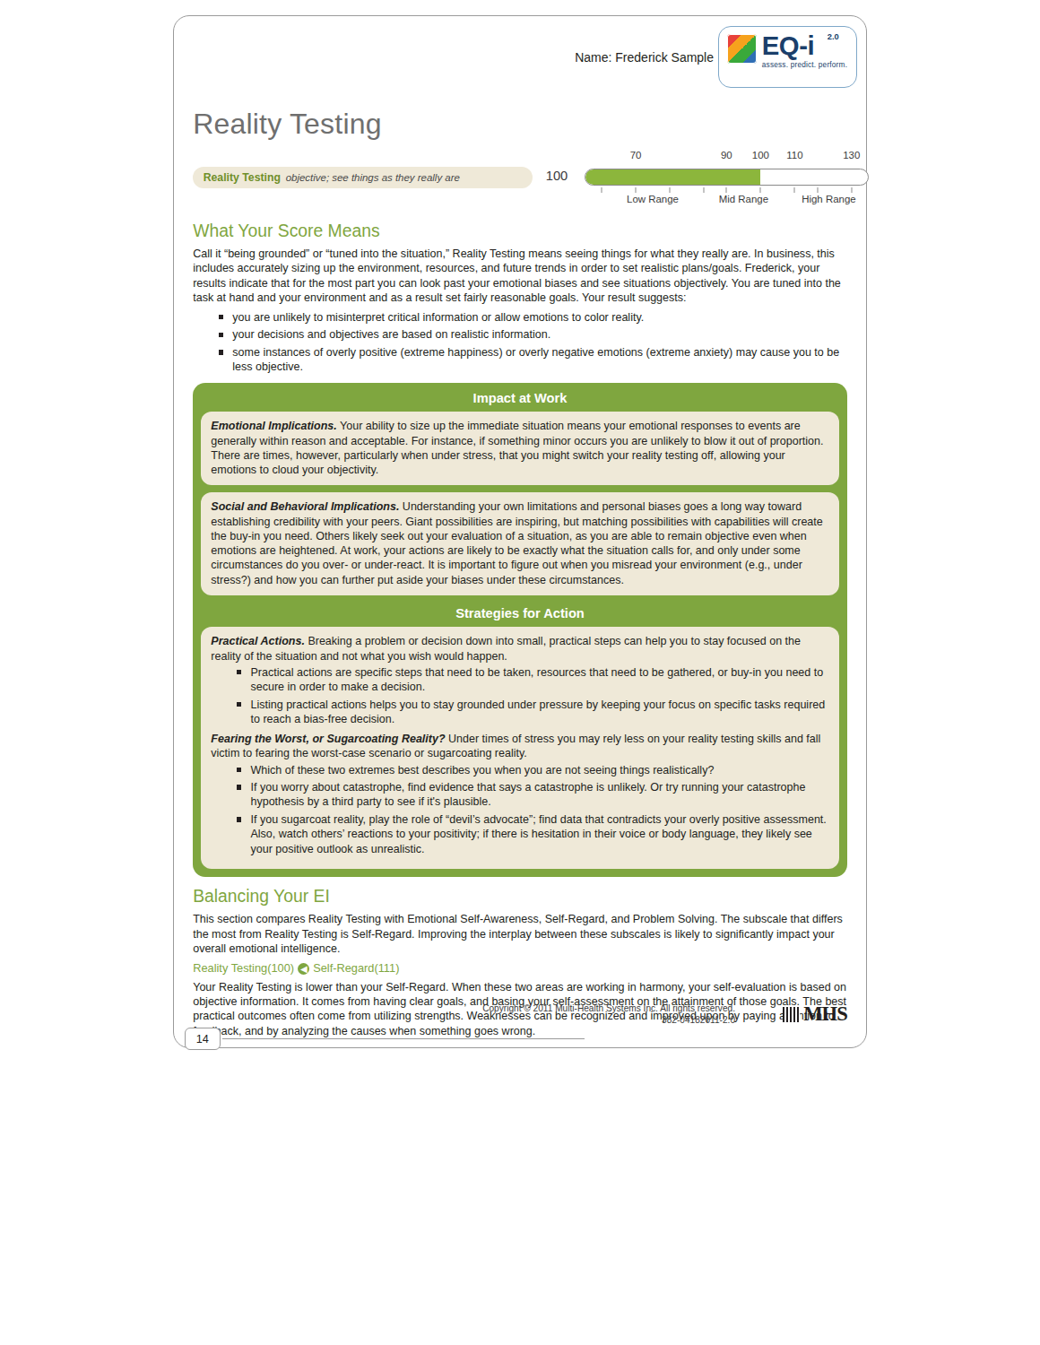Name: Frederick Sample
EQ-i
2.0
assess. predict. perform.
Reality Testing
Reality Testing objective; see things as they really are
100
70 90 100 110 130
Low Range Mid Range High Range
What Your Score Means
Call it “being grounded” or “tuned into the situation,” Reality Testing means seeing things for what they really are. In business, this includes accurately sizing up the environment, resources, and future trends in order to set realistic plans/goals. Frederick, your results indicate that for the most part you can look past your emotional biases and see situations objectively. You are tuned into the task at hand and your environment and as a result set fairly reasonable goals. Your result suggests:
you are unlikely to misinterpret critical information or allow emotions to color reality.
your decisions and objectives are based on realistic information.
some instances of overly positive (extreme happiness) or overly negative emotions (extreme anxiety) may cause you to be less objective.
Impact at Work
Emotional Implications. Your ability to size up the immediate situation means your emotional responses to events are generally within reason and acceptable. For instance, if something minor occurs you are unlikely to blow it out of proportion. There are times, however, particularly when under stress, that you might switch your reality testing off, allowing your emotions to cloud your objectivity.
Social and Behavioral Implications. Understanding your own limitations and personal biases goes a long way toward establishing credibility with your peers. Giant possibilities are inspiring, but matching possibilities with capabilities will create the buy-in you need. Others likely seek out your evaluation of a situation, as you are able to remain objective even when emotions are heightened. At work, your actions are likely to be exactly what the situation calls for, and only under some circumstances do you over- or under-react. It is important to figure out when you misread your environment (e.g., under stress?) and how you can further put aside your biases under these circumstances.
Strategies for Action
Practical Actions. Breaking a problem or decision down into small, practical steps can help you to stay focused on the reality of the situation and not what you wish would happen.
Practical actions are specific steps that need to be taken, resources that need to be gathered, or buy-in you need to secure in order to make a decision.
Listing practical actions helps you to stay grounded under pressure by keeping your focus on specific tasks required to reach a bias-free decision.
Fearing the Worst, or Sugarcoating Reality? Under times of stress you may rely less on your reality testing skills and fall victim to fearing the worst-case scenario or sugarcoating reality.
Which of these two extremes best describes you when you are not seeing things realistically?
If you worry about catastrophe, find evidence that says a catastrophe is unlikely. Or try running your catastrophe hypothesis by a third party to see if it's plausible.
If you sugarcoat reality, play the role of “devil’s advocate”; find data that contradicts your overly positive assessment. Also, watch others’ reactions to your positivity; if there is hesitation in their voice or body language, they likely see your positive outlook as unrealistic.
Balancing Your EI
This section compares Reality Testing with Emotional Self-Awareness, Self-Regard, and Problem Solving. The subscale that differs the most from Reality Testing is Self-Regard. Improving the interplay between these subscales is likely to significantly impact your overall emotional intelligence.
Reality Testing(100)◀Self-Regard(111)
Your Reality Testing is lower than your Self-Regard. When these two areas are working in harmony, your self-evaluation is based on objective information. It comes from having clear goals, and basing your self-assessment on the attainment of those goals. The best practical outcomes often come from utilizing strengths. Weaknesses can be recognized and improved upon by paying attention to feedback, and by analyzing the causes when something goes wrong.
Copyright © 2011 Multi-Health Systems Inc. All rights reserved.
382-04182011-2.0
MHS
14